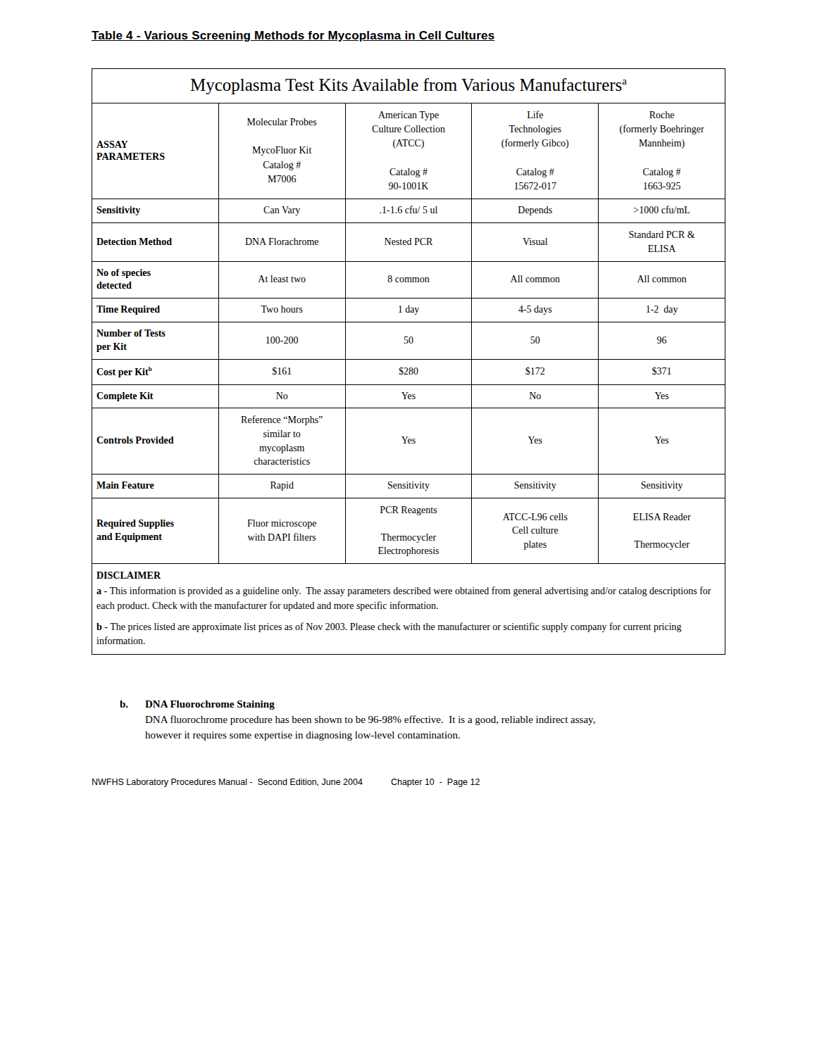Table 4 - Various Screening Methods for Mycoplasma in Cell Cultures
Mycoplasma Test Kits Available from Various Manufacturers a
| ASSAY PARAMETERS | Molecular Probes MycoFluor Kit Catalog # M7006 | American Type Culture Collection (ATCC) Catalog # 90-1001K | Life Technologies (formerly Gibco) Catalog # 15672-017 | Roche (formerly Boehringer Mannheim) Catalog # 1663-925 |
| --- | --- | --- | --- | --- |
| Sensitivity | Can Vary | .1-1.6 cfu/ 5 ul | Depends | >1000 cfu/mL |
| Detection Method | DNA Florachrome | Nested PCR | Visual | Standard PCR & ELISA |
| No of species detected | At least two | 8 common | All common | All common |
| Time Required | Two hours | 1 day | 4-5 days | 1-2 day |
| Number of Tests per Kit | 100-200 | 50 | 50 | 96 |
| Cost per Kit b | $161 | $280 | $172 | $371 |
| Complete Kit | No | Yes | No | Yes |
| Controls Provided | Reference “Morphs” similar to mycoplasm characteristics | Yes | Yes | Yes |
| Main Feature | Rapid | Sensitivity | Sensitivity | Sensitivity |
| Required Supplies and Equipment | Fluor microscope with DAPI filters | PCR Reagents Thermocycler Electrophoresis | ATCC-L96 cells Cell culture plates | ELISA Reader Thermocycler |
| DISCLAIMER a - This information is provided as a guideline only. The assay parameters described were obtained from general advertising and/or catalog descriptions for each product. Check with the manufacturer for updated and more specific information. b - The prices listed are approximate list prices as of Nov 2003. Please check with the manufacturer or scientific supply company for current pricing information. |
b.
DNA Fluorochrome Staining
DNA fluorochrome procedure has been shown to be 96-98% effective. It is a good, reliable indirect assay, however it requires some expertise in diagnosing low-level contamination.
NWFHS Laboratory Procedures Manual - Second Edition, June 2004
Chapter 10 - Page 12